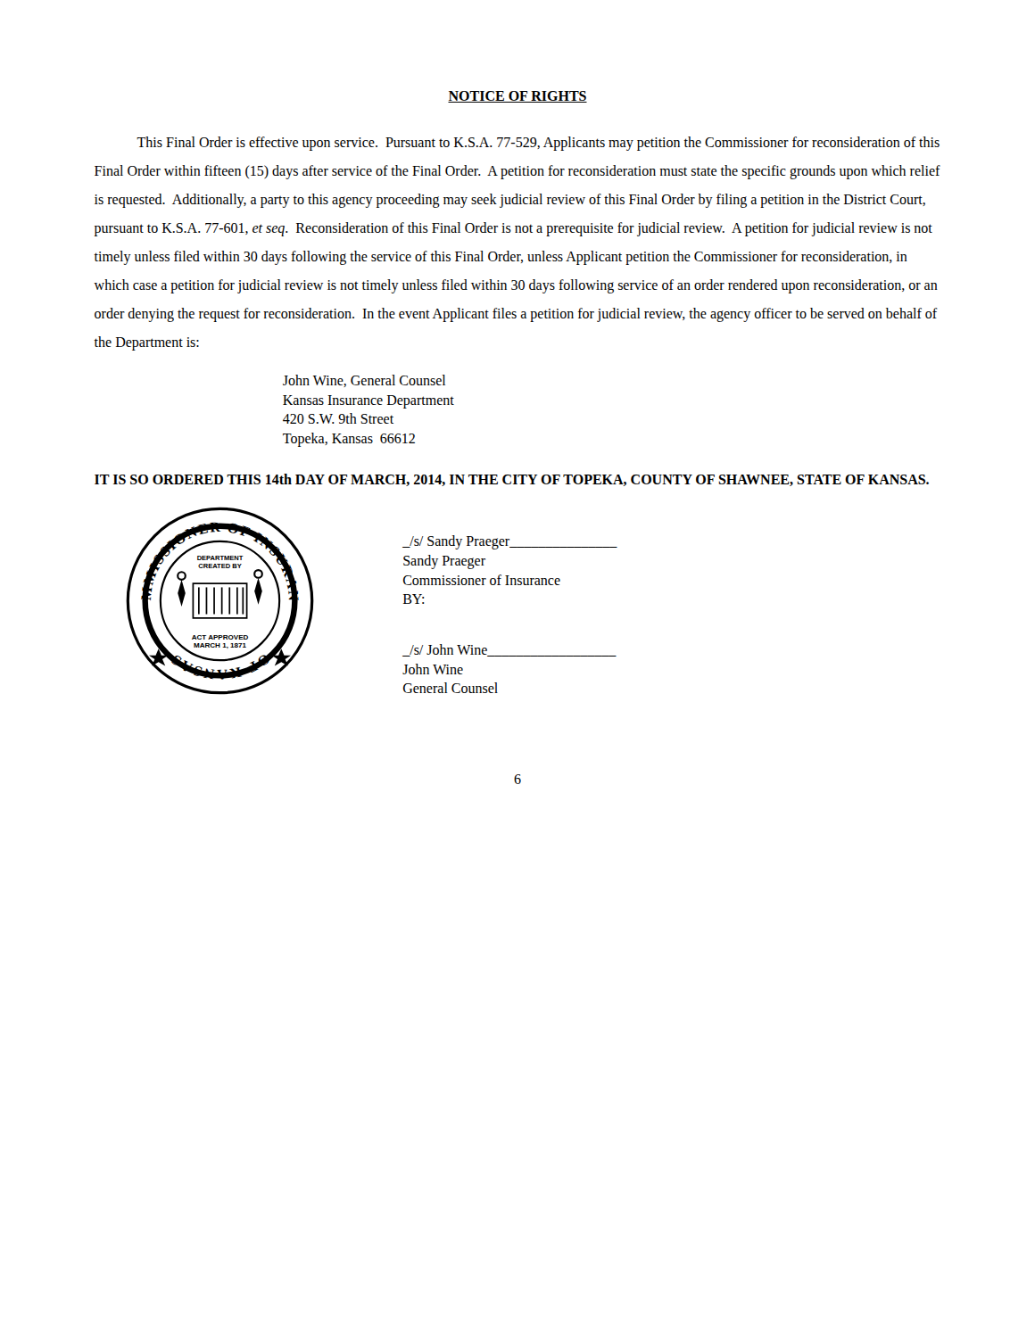NOTICE OF RIGHTS
This Final Order is effective upon service. Pursuant to K.S.A. 77-529, Applicants may petition the Commissioner for reconsideration of this Final Order within fifteen (15) days after service of the Final Order. A petition for reconsideration must state the specific grounds upon which relief is requested. Additionally, a party to this agency proceeding may seek judicial review of this Final Order by filing a petition in the District Court, pursuant to K.S.A. 77-601, et seq. Reconsideration of this Final Order is not a prerequisite for judicial review. A petition for judicial review is not timely unless filed within 30 days following the service of this Final Order, unless Applicant petition the Commissioner for reconsideration, in which case a petition for judicial review is not timely unless filed within 30 days following service of an order rendered upon reconsideration, or an order denying the request for reconsideration. In the event Applicant files a petition for judicial review, the agency officer to be served on behalf of the Department is:
John Wine, General Counsel
Kansas Insurance Department
420 S.W. 9th Street
Topeka, Kansas 66612
IT IS SO ORDERED THIS 14th DAY OF MARCH, 2014, IN THE CITY OF TOPEKA, COUNTY OF SHAWNEE, STATE OF KANSAS.
COMMISSIONER OF INSURANCE OF KANSAS DEPARTMENT CREATED BY ACT APPROVED MARCH 1, 1871
_/s/ Sandy Praeger_______________
Sandy Praeger
Commissioner of Insurance
BY:
_/s/ John Wine__________________
John Wine
General Counsel
6